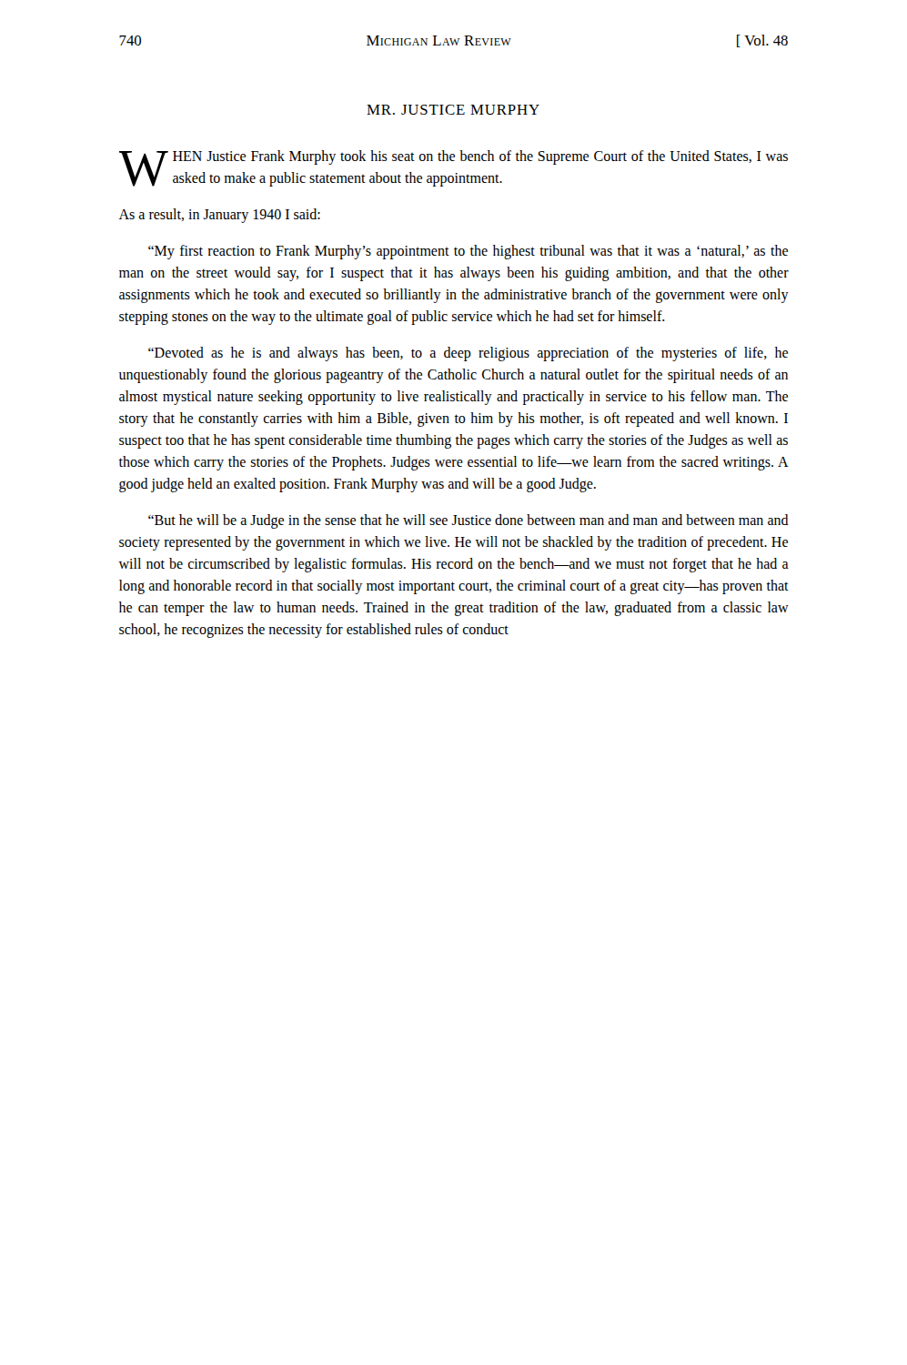740 Michigan Law Review [ Vol. 48
MR. JUSTICE MURPHY
WHEN Justice Frank Murphy took his seat on the bench of the Supreme Court of the United States, I was asked to make a public statement about the appointment.
As a result, in January 1940 I said:
“My first reaction to Frank Murphy’s appointment to the highest tribunal was that it was a ‘natural,’ as the man on the street would say, for I suspect that it has always been his guiding ambition, and that the other assignments which he took and executed so brilliantly in the administrative branch of the government were only stepping stones on the way to the ultimate goal of public service which he had set for himself.
“Devoted as he is and always has been, to a deep religious appreciation of the mysteries of life, he unquestionably found the glorious pageantry of the Catholic Church a natural outlet for the spiritual needs of an almost mystical nature seeking opportunity to live realistically and practically in service to his fellow man. The story that he constantly carries with him a Bible, given to him by his mother, is oft repeated and well known. I suspect too that he has spent considerable time thumbing the pages which carry the stories of the Judges as well as those which carry the stories of the Prophets. Judges were essential to life—we learn from the sacred writings. A good judge held an exalted position. Frank Murphy was and will be a good Judge.
“But he will be a Judge in the sense that he will see Justice done between man and man and between man and society represented by the government in which we live. He will not be shackled by the tradition of precedent. He will not be circumscribed by legalistic formulas. His record on the bench—and we must not forget that he had a long and honorable record in that socially most important court, the criminal court of a great city—has proven that he can temper the law to human needs. Trained in the great tradition of the law, graduated from a classic law school, he recognizes the necessity for established rules of conduct